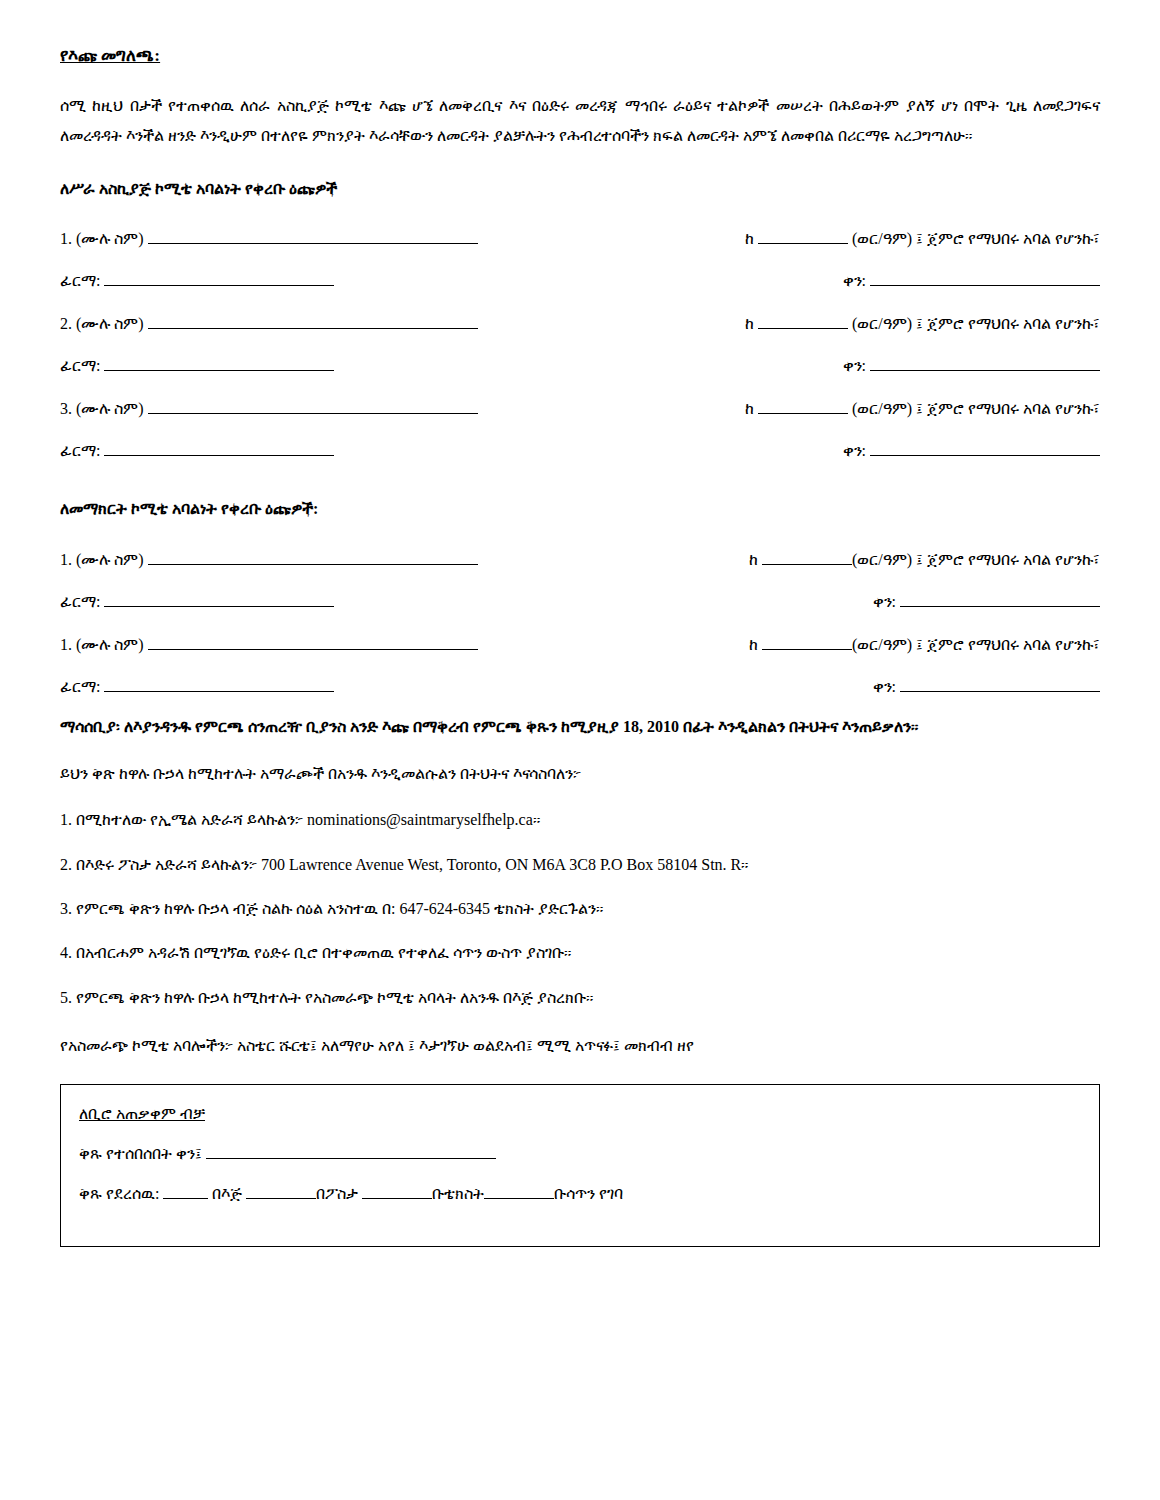የእጩ መግለጫ:
ሰሚ ከዚህ በታች የተጠቀሰዉ ለሰራ አስኪያጅ ኮሚቴ እጩ ሆኜ ለመቅረቢና እና በዕድሩ መረዳጃ ማኅበሩ ራዕይና ተልኮዎች መሠረት በሕይወትም ያለኝ ሆነ በሞት ጊዜ ለመደጋገፍና ለመረዳዳት እንችል ዘንድ እንዲሁም በተለየዬ ምክንያት እራሳቸውን ለመርዳት ያልቻሉትን የሕብረተሰባችን ክፍል ለመርዳት አምኜ ለመቀበል በሪርማዬ አረጋግጣለሁ።
ለሥራ አስኪያጅ ኮሚቴ አባልነት የቀረቡ ዕጩዎች
| 1. (ሙሉ ስም) | ከ (ወር/ዓም) ፤ ጀምሮ የማህበሩ አባል የሆንኩ፣ |
| ፊርማ: | ቀን: |
| 2. (ሙሉ ስም) | ከ (ወር/ዓም) ፤ ጀምሮ የማህበሩ አባል የሆንኩ፣ |
| ፊርማ: | ቀን: |
| 3. (ሙሉ ስም) | ከ (ወር/ዓም) ፤ ጀምሮ የማህበሩ አባል የሆንኩ፣ |
| ፊርማ: | ቀን: |
ለመማክርት ኮሚቴ አባልነት የቀረቡ ዕጩዎች:
| 1. (ሙሉ ስም) | ከ (ወር/ዓም) ፤ ጀምሮ የማህበሩ አባል የሆንኩ፣ |
| ፊርማ: | ቀን: |
| 1. (ሙሉ ስም) | ከ (ወር/ዓም) ፤ ጀምሮ የማህበሩ አባል የሆንኩ፣ |
| ፊርማ: | ቀን: |
ማሳሰቢያ፡ ለእያንዳንዱ የምርጫ ሰንጠረዥ ቢያንስ አንድ እጩ በማቅረብ የምርጫ ቅጹን ከሚያዚያ 18, 2010 በፊት እንዲልክልን በትህትና እንጠይቃለን።
ይህን ቅጽ ከዋሉ ቡኃላ ከሚከተሉት አማራጮች በአንዱ እንዲመልሱልን በትህትና እናሳስባለን፦
1. በሚከተለው የኢሜል አድራሻ ይላኩልን፦ nominations@saintmaryselfhelp.ca።
2. በእድሩ ፖስታ አድራሻ ይላኩልን፦ 700 Lawrence Avenue West, Toronto, ON M6A 3C8 P.O Box 58104 Stn. R።
3. የምርጫ ቅጽን ከዋሉ ቡኃላ ብጅ ስልኩ ሰዕል አንስተዉ በ: 647-624-6345 ቴክስት ያድርጉልን።
4. በአብርሐም አዳራሽ በሚገኘዉ የዕድሩ ቢሮ በተቀመጠዉ የተቀለፈ ሳጥን ውስጥ ያስገቡ።
5. የምርጫ ቅጽን ከዋሉ ቡኃላ ከሚከተሉት የአስመራጭ ኮሚቴ አባላት ለአንዱ በእጅ ያስረክቡ።
የአስመራጭ ኮሚቴ አባሎችን፦ አስቴር ሹርቴ፤ አለማየሁ አየለ ፤ እታገኘሁ ወልደአብ፤ ሚሚ አጥናፉ፤ መክብብ ዘየ
ለቢሮ አጠቃቀም ብቻ
ቅጹ የተሰበሰበት ቀን፤
ቅጹ የደረሰዉ: በእጅ በፖስታ ቡቴክስት ቡሳጥን የገባ